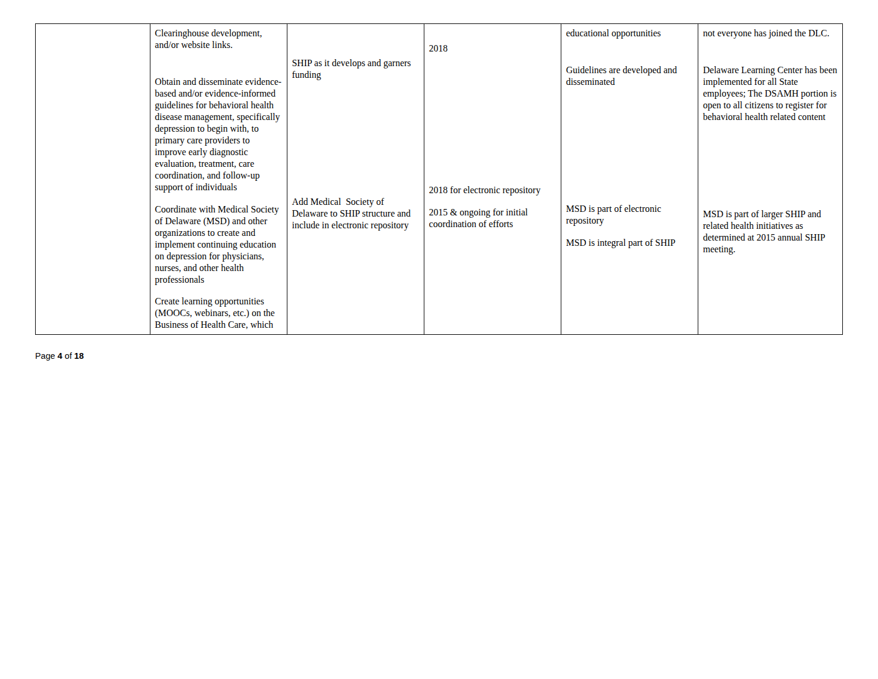| | Clearinghouse development, and/or website links. Obtain and disseminate evidence-based and/or evidence-informed guidelines for behavioral health disease management, specifically depression to begin with, to primary care providers to improve early diagnostic evaluation, treatment, care coordination, and follow-up support of individuals Coordinate with Medical Society of Delaware (MSD) and other organizations to create and implement continuing education on depression for physicians, nurses, and other health professionals Create learning opportunities (MOOCs, webinars, etc.) on the Business of Health Care, which | SHIP as it develops and garners funding Add Medical Society of Delaware to SHIP structure and include in electronic repository | 2018 2018 for electronic repository 2015 & ongoing for initial coordination of efforts | educational opportunities Guidelines are developed and disseminated MSD is part of electronic repository MSD is integral part of SHIP | not everyone has joined the DLC. Delaware Learning Center has been implemented for all State employees; The DSAMH portion is open to all citizens to register for behavioral health related content MSD is part of larger SHIP and related health initiatives as determined at 2015 annual SHIP meeting. |
Page 4 of 18